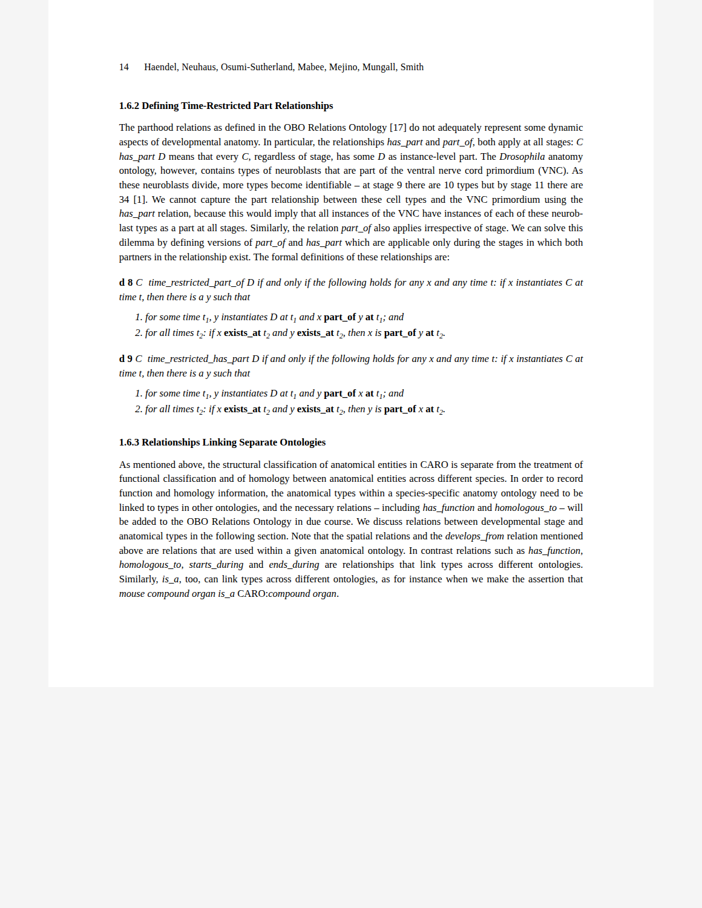14 Haendel, Neuhaus, Osumi-Sutherland, Mabee, Mejino, Mungall, Smith
1.6.2 Defining Time-Restricted Part Relationships
The parthood relations as defined in the OBO Relations Ontology [17] do not adequately represent some dynamic aspects of developmental anatomy. In particular, the relationships has_part and part_of, both apply at all stages: C has_part D means that every C, regardless of stage, has some D as instance-level part. The Drosophila anatomy ontology, however, contains types of neuroblasts that are part of the ventral nerve cord primordium (VNC). As these neuroblasts divide, more types become identifiable – at stage 9 there are 10 types but by stage 11 there are 34 [1]. We cannot capture the part relationship between these cell types and the VNC primordium using the has_part relation, because this would imply that all instances of the VNC have instances of each of these neuroblast types as a part at all stages. Similarly, the relation part_of also applies irrespective of stage. We can solve this dilemma by defining versions of part_of and has_part which are applicable only during the stages in which both partners in the relationship exist. The formal definitions of these relationships are:
d 8 C time_restricted_part_of D if and only if the following holds for any x and any time t: if x instantiates C at time t, then there is a y such that
for some time t1, y instantiates D at t1 and x part_of y at t1; and
for all times t2: if x exists_at t2 and y exists_at t2, then x is part_of y at t2.
d 9 C time_restricted_has_part D if and only if the following holds for any x and any time t: if x instantiates C at time t, then there is a y such that
for some time t1, y instantiates D at t1 and y part_of x at t1; and
for all times t2: if x exists_at t2 and y exists_at t2, then y is part_of x at t2.
1.6.3 Relationships Linking Separate Ontologies
As mentioned above, the structural classification of anatomical entities in CARO is separate from the treatment of functional classification and of homology between anatomical entities across different species. In order to record function and homology information, the anatomical types within a species-specific anatomy ontology need to be linked to types in other ontologies, and the necessary relations – including has_function and homologous_to – will be added to the OBO Relations Ontology in due course. We discuss relations between developmental stage and anatomical types in the following section. Note that the spatial relations and the develops_from relation mentioned above are relations that are used within a given anatomical ontology. In contrast relations such as has_function, homologous_to, starts_during and ends_during are relationships that link types across different ontologies. Similarly, is_a, too, can link types across different ontologies, as for instance when we make the assertion that mouse compound organ is_a CARO:compound organ.